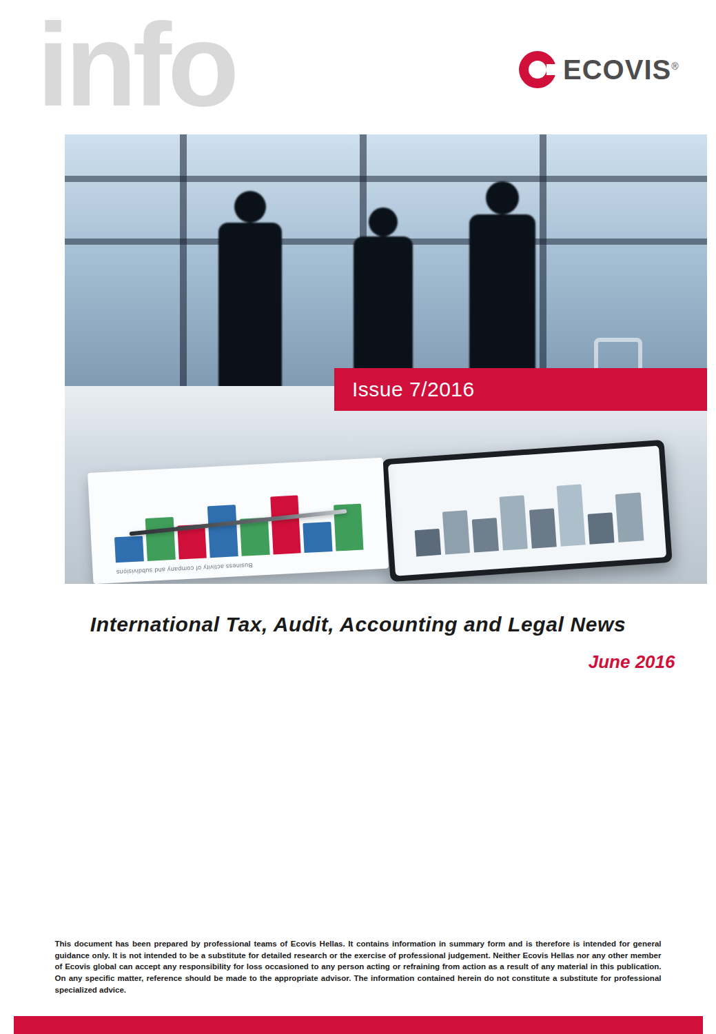info
ECOVIS®
Business activity of company and subdivisions
Issue 7/2016
International Tax, Audit, Accounting and Legal News
June 2016
This document has been prepared by professional teams of Ecovis Hellas. It contains information in summary form and is therefore is intended for general guidance only. It is not intended to be a substitute for detailed research or the exercise of professional judgement. Neither Ecovis Hellas nor any other member of Ecovis global can accept any responsibility for loss occasioned to any person acting or refraining from action as a result of any material in this publication. On any specific matter, reference should be made to the appropriate advisor. The information contained herein do not constitute a substitute for professional specialized advice.